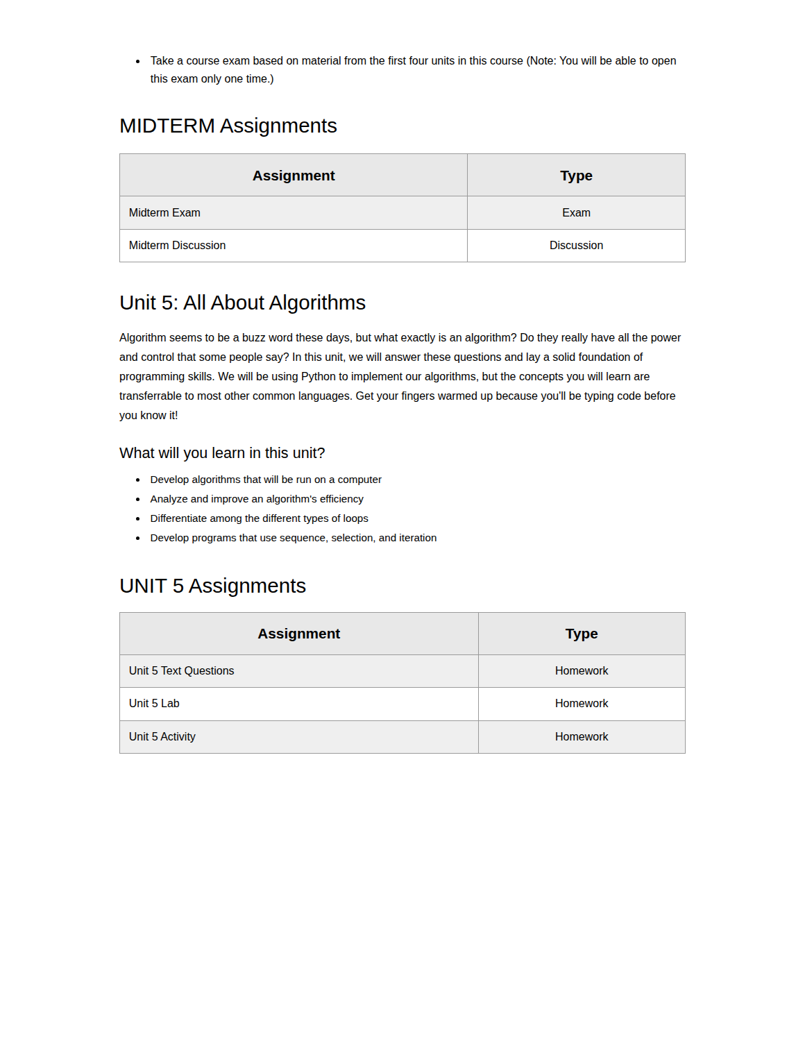Take a course exam based on material from the first four units in this course (Note: You will be able to open this exam only one time.)
MIDTERM Assignments
| Assignment | Type |
| --- | --- |
| Midterm Exam | Exam |
| Midterm Discussion | Discussion |
Unit 5: All About Algorithms
Algorithm seems to be a buzz word these days, but what exactly is an algorithm? Do they really have all the power and control that some people say? In this unit, we will answer these questions and lay a solid foundation of programming skills. We will be using Python to implement our algorithms, but the concepts you will learn are transferrable to most other common languages. Get your fingers warmed up because you'll be typing code before you know it!
What will you learn in this unit?
Develop algorithms that will be run on a computer
Analyze and improve an algorithm's efficiency
Differentiate among the different types of loops
Develop programs that use sequence, selection, and iteration
UNIT 5 Assignments
| Assignment | Type |
| --- | --- |
| Unit 5 Text Questions | Homework |
| Unit 5 Lab | Homework |
| Unit 5 Activity | Homework |